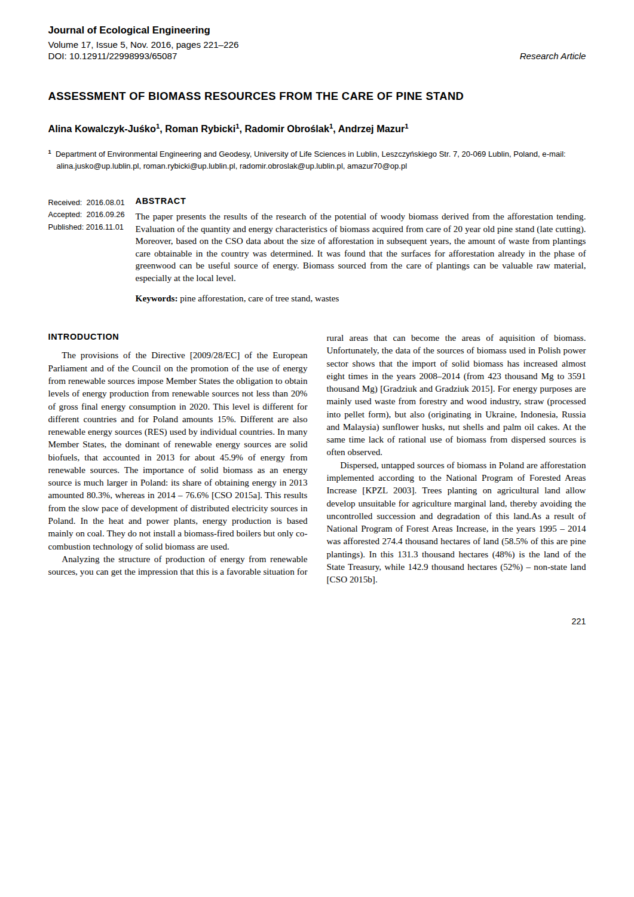Journal of Ecological Engineering
Volume 17, Issue 5, Nov. 2016, pages 221–226
DOI: 10.12911/22998993/65087
Research Article
ASSESSMENT OF BIOMASS RESOURCES FROM THE CARE OF PINE STAND
Alina Kowalczyk-Juśko1, Roman Rybicki1, Radomir Obroślak1, Andrzej Mazur1
1 Department of Environmental Engineering and Geodesy, University of Life Sciences in Lublin, Leszczyńskiego Str. 7, 20-069 Lublin, Poland, e-mail: alina.jusko@up.lublin.pl, roman.rybicki@up.lublin.pl, radomir.obroslak@up.lublin.pl, amazur70@op.pl
Received: 2016.08.01
Accepted: 2016.09.26
Published: 2016.11.01
ABSTRACT
The paper presents the results of the research of the potential of woody biomass derived from the afforestation tending. Evaluation of the quantity and energy characteristics of biomass acquired from care of 20 year old pine stand (late cutting). Moreover, based on the CSO data about the size of afforestation in subsequent years, the amount of waste from plantings care obtainable in the country was determined. It was found that the surfaces for afforestation already in the phase of greenwood can be useful source of energy. Biomass sourced from the care of plantings can be valuable raw material, especially at the local level.
Keywords: pine afforestation, care of tree stand, wastes
INTRODUCTION
The provisions of the Directive [2009/28/EC] of the European Parliament and of the Council on the promotion of the use of energy from renewable sources impose Member States the obligation to obtain levels of energy production from renewable sources not less than 20% of gross final energy consumption in 2020. This level is different for different countries and for Poland amounts 15%. Different are also renewable energy sources (RES) used by individual countries. In many Member States, the dominant of renewable energy sources are solid biofuels, that accounted in 2013 for about 45.9% of energy from renewable sources. The importance of solid biomass as an energy source is much larger in Poland: its share of obtaining energy in 2013 amounted 80.3%, whereas in 2014 – 76.6% [CSO 2015a]. This results from the slow pace of development of distributed electricity sources in Poland. In the heat and power plants, energy production is based mainly on coal. They do not install a biomass-fired boilers but only co-combustion technology of solid biomass are used.
Analyzing the structure of production of energy from renewable sources, you can get the impression that this is a favorable situation for rural areas that can become the areas of aquisition of biomass. Unfortunately, the data of the sources of biomass used in Polish power sector shows that the import of solid biomass has increased almost eight times in the years 2008–2014 (from 423 thousand Mg to 3591 thousand Mg) [Gradziuk and Gradziuk 2015]. For energy purposes are mainly used waste from forestry and wood industry, straw (processed into pellet form), but also (originating in Ukraine, Indonesia, Russia and Malaysia) sunflower husks, nut shells and palm oil cakes. At the same time lack of rational use of biomass from dispersed sources is often observed.
Dispersed, untapped sources of biomass in Poland are afforestation implemented according to the National Program of Forested Areas Increase [KPZL 2003]. Trees planting on agricultural land allow develop unsuitable for agriculture marginal land, thereby avoiding the uncontrolled succession and degradation of this land.As a result of National Program of Forest Areas Increase, in the years 1995 – 2014 was afforested 274.4 thousand hectares of land (58.5% of this are pine plantings). In this 131.3 thousand hectares (48%) is the land of the State Treasury, while 142.9 thousand hectares (52%) – non-state land [CSO 2015b].
221